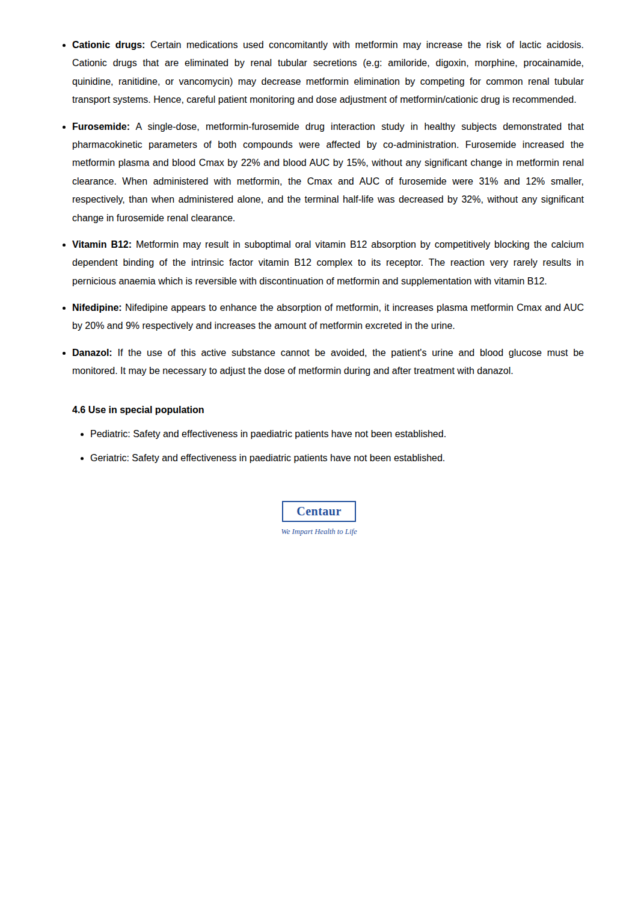Cationic drugs: Certain medications used concomitantly with metformin may increase the risk of lactic acidosis. Cationic drugs that are eliminated by renal tubular secretions (e.g: amiloride, digoxin, morphine, procainamide, quinidine, ranitidine, or vancomycin) may decrease metformin elimination by competing for common renal tubular transport systems. Hence, careful patient monitoring and dose adjustment of metformin/cationic drug is recommended.
Furosemide: A single-dose, metformin-furosemide drug interaction study in healthy subjects demonstrated that pharmacokinetic parameters of both compounds were affected by co-administration. Furosemide increased the metformin plasma and blood Cmax by 22% and blood AUC by 15%, without any significant change in metformin renal clearance. When administered with metformin, the Cmax and AUC of furosemide were 31% and 12% smaller, respectively, than when administered alone, and the terminal half-life was decreased by 32%, without any significant change in furosemide renal clearance.
Vitamin B12: Metformin may result in suboptimal oral vitamin B12 absorption by competitively blocking the calcium dependent binding of the intrinsic factor vitamin B12 complex to its receptor. The reaction very rarely results in pernicious anaemia which is reversible with discontinuation of metformin and supplementation with vitamin B12.
Nifedipine: Nifedipine appears to enhance the absorption of metformin, it increases plasma metformin Cmax and AUC by 20% and 9% respectively and increases the amount of metformin excreted in the urine.
Danazol: If the use of this active substance cannot be avoided, the patient's urine and blood glucose must be monitored. It may be necessary to adjust the dose of metformin during and after treatment with danazol.
4.6 Use in special population
Pediatric: Safety and effectiveness in paediatric patients have not been established.
Geriatric: Safety and effectiveness in paediatric patients have not been established.
Centaur
We Impart Health to Life